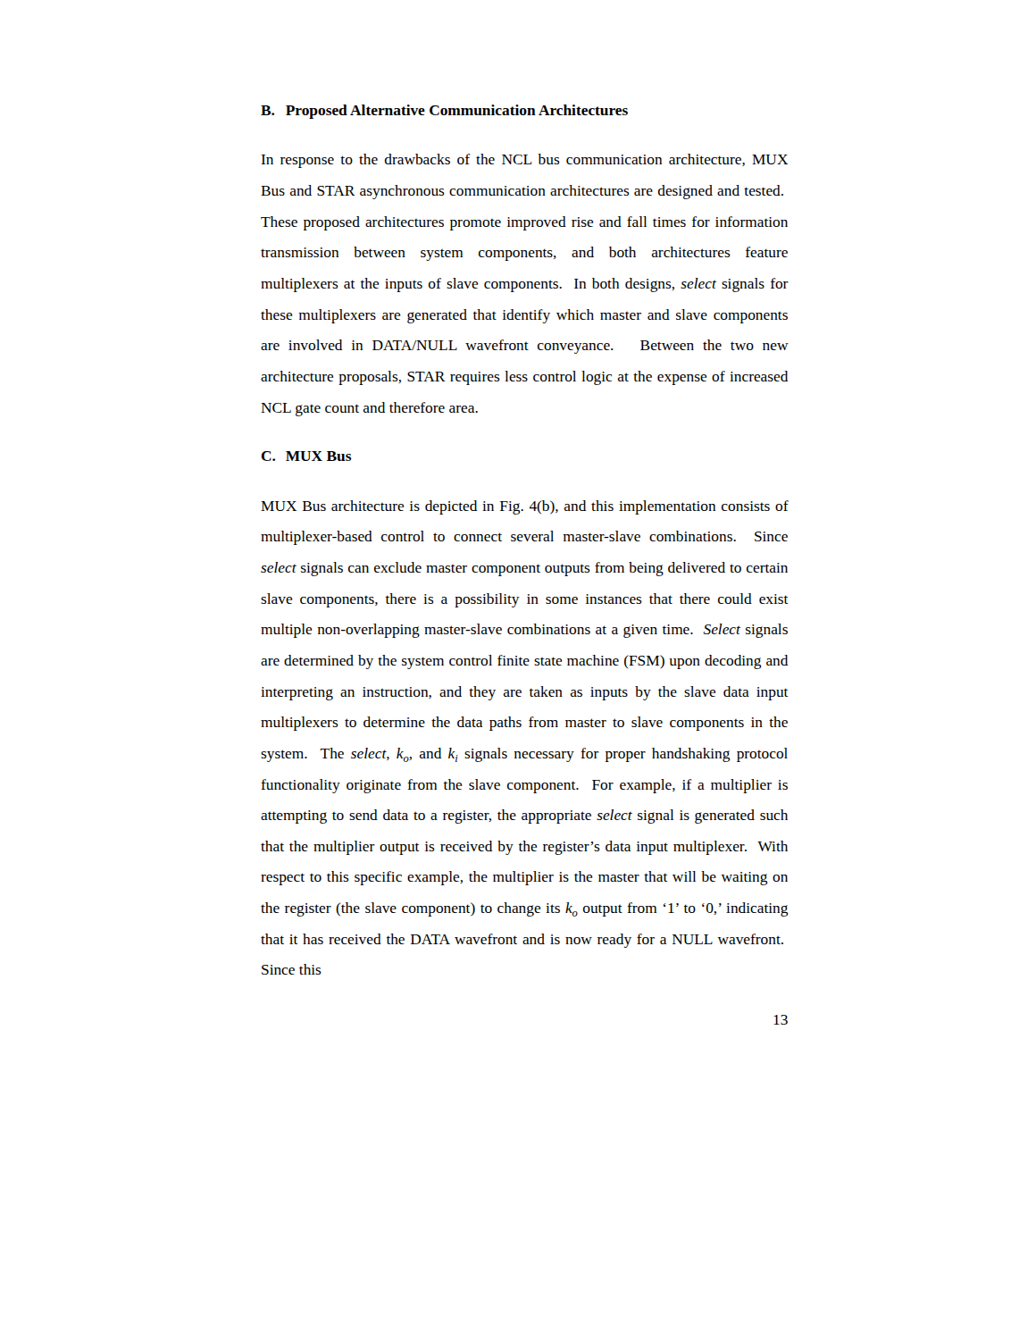B. Proposed Alternative Communication Architectures
In response to the drawbacks of the NCL bus communication architecture, MUX Bus and STAR asynchronous communication architectures are designed and tested. These proposed architectures promote improved rise and fall times for information transmission between system components, and both architectures feature multiplexers at the inputs of slave components. In both designs, select signals for these multiplexers are generated that identify which master and slave components are involved in DATA/NULL wavefront conveyance. Between the two new architecture proposals, STAR requires less control logic at the expense of increased NCL gate count and therefore area.
C. MUX Bus
MUX Bus architecture is depicted in Fig. 4(b), and this implementation consists of multiplexer-based control to connect several master-slave combinations. Since select signals can exclude master component outputs from being delivered to certain slave components, there is a possibility in some instances that there could exist multiple non-overlapping master-slave combinations at a given time. Select signals are determined by the system control finite state machine (FSM) upon decoding and interpreting an instruction, and they are taken as inputs by the slave data input multiplexers to determine the data paths from master to slave components in the system. The select, ko, and ki signals necessary for proper handshaking protocol functionality originate from the slave component. For example, if a multiplier is attempting to send data to a register, the appropriate select signal is generated such that the multiplier output is received by the register’s data input multiplexer. With respect to this specific example, the multiplier is the master that will be waiting on the register (the slave component) to change its ko output from ‘1’ to ‘0,’ indicating that it has received the DATA wavefront and is now ready for a NULL wavefront. Since this
13